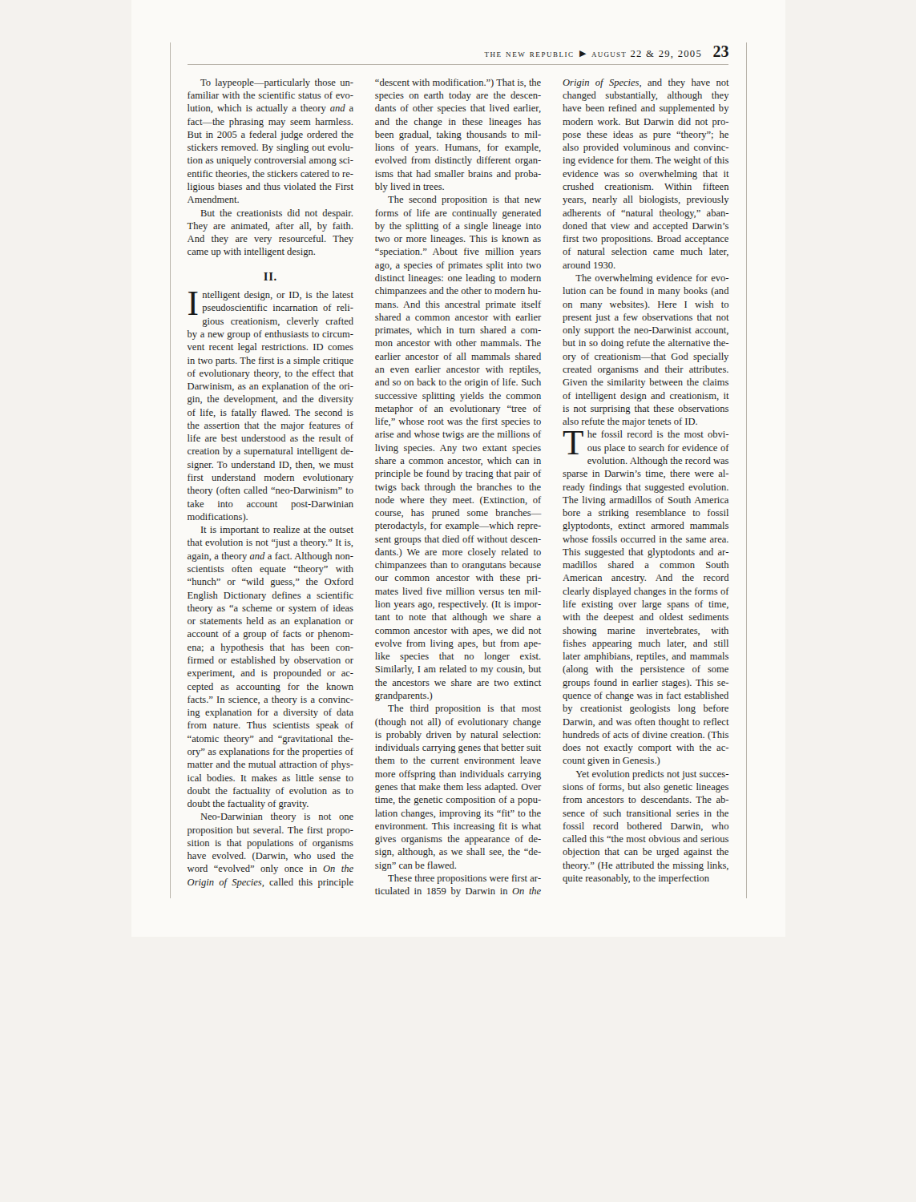the new republic ▶ august 22 & 29, 2005 23
To laypeople—particularly those unfamiliar with the scientific status of evolution, which is actually a theory and a fact—the phrasing may seem harmless. But in 2005 a federal judge ordered the stickers removed. By singling out evolution as uniquely controversial among scientific theories, the stickers catered to religious biases and thus violated the First Amendment.
But the creationists did not despair. They are animated, after all, by faith. And they are very resourceful. They came up with intelligent design.
II.
Intelligent design, or ID, is the latest pseudoscientific incarnation of religious creationism, cleverly crafted by a new group of enthusiasts to circumvent recent legal restrictions. ID comes in two parts. The first is a simple critique of evolutionary theory, to the effect that Darwinism, as an explanation of the origin, the development, and the diversity of life, is fatally flawed. The second is the assertion that the major features of life are best understood as the result of creation by a supernatural intelligent designer. To understand ID, then, we must first understand modern evolutionary theory (often called “neo-Darwinism” to take into account post-Darwinian modifications).
It is important to realize at the outset that evolution is not “just a theory.” It is, again, a theory and a fact. Although non-scientists often equate “theory” with “hunch” or “wild guess,” the Oxford English Dictionary defines a scientific theory as “a scheme or system of ideas or statements held as an explanation or account of a group of facts or phenomena; a hypothesis that has been confirmed or established by observation or experiment, and is propounded or accepted as accounting for the known facts.” In science, a theory is a convincing explanation for a diversity of data from nature. Thus scientists speak of “atomic theory” and “gravitational theory” as explanations for the properties of matter and the mutual attraction of physical bodies. It makes as little sense to doubt the factuality of evolution as to doubt the factuality of gravity.
Neo-Darwinian theory is not one proposition but several. The first proposition is that populations of organisms have evolved. (Darwin, who used the word “evolved” only once in On the Origin of Species, called this principle “descent with modification.”) That is, the species on earth today are the descendants of other species that lived earlier, and the change in these lineages has been gradual, taking thousands to millions of years. Humans, for example, evolved from distinctly different organisms that had smaller brains and probably lived in trees.
The second proposition is that new forms of life are continually generated by the splitting of a single lineage into two or more lineages. This is known as “speciation.” About five million years ago, a species of primates split into two distinct lineages: one leading to modern chimpanzees and the other to modern humans. And this ancestral primate itself shared a common ancestor with earlier primates, which in turn shared a common ancestor with other mammals. The earlier ancestor of all mammals shared an even earlier ancestor with reptiles, and so on back to the origin of life. Such successive splitting yields the common metaphor of an evolutionary “tree of life,” whose root was the first species to arise and whose twigs are the millions of living species. Any two extant species share a common ancestor, which can in principle be found by tracing that pair of twigs back through the branches to the node where they meet. (Extinction, of course, has pruned some branches—pterodactyls, for example—which represent groups that died off without descendants.) We are more closely related to chimpanzees than to orangutans because our common ancestor with these primates lived five million versus ten million years ago, respectively. (It is important to note that although we share a common ancestor with apes, we did not evolve from living apes, but from apelike species that no longer exist. Similarly, I am related to my cousin, but the ancestors we share are two extinct grandparents.)
The third proposition is that most (though not all) of evolutionary change is probably driven by natural selection: individuals carrying genes that better suit them to the current environment leave more offspring than individuals carrying genes that make them less adapted. Over time, the genetic composition of a population changes, improving its “fit” to the environment. This increasing fit is what gives organisms the appearance of design, although, as we shall see, the “design” can be flawed.
These three propositions were first articulated in 1859 by Darwin in On the Origin of Species, and they have not changed substantially, although they have been refined and supplemented by modern work. But Darwin did not propose these ideas as pure “theory”; he also provided voluminous and convincing evidence for them. The weight of this evidence was so overwhelming that it crushed creationism. Within fifteen years, nearly all biologists, previously adherents of “natural theology,” abandoned that view and accepted Darwin’s first two propositions. Broad acceptance of natural selection came much later, around 1930.
The overwhelming evidence for evolution can be found in many books (and on many websites). Here I wish to present just a few observations that not only support the neo-Darwinist account, but in so doing refute the alternative theory of creationism—that God specially created organisms and their attributes. Given the similarity between the claims of intelligent design and creationism, it is not surprising that these observations also refute the major tenets of ID.
The fossil record is the most obvious place to search for evidence of evolution. Although the record was sparse in Darwin’s time, there were already findings that suggested evolution. The living armadillos of South America bore a striking resemblance to fossil glyptodonts, extinct armored mammals whose fossils occurred in the same area. This suggested that glyptodonts and armadillos shared a common South American ancestry. And the record clearly displayed changes in the forms of life existing over large spans of time, with the deepest and oldest sediments showing marine invertebrates, with fishes appearing much later, and still later amphibians, reptiles, and mammals (along with the persistence of some groups found in earlier stages). This sequence of change was in fact established by creationist geologists long before Darwin, and was often thought to reflect hundreds of acts of divine creation. (This does not exactly comport with the account given in Genesis.)
Yet evolution predicts not just successions of forms, but also genetic lineages from ancestors to descendants. The absence of such transitional series in the fossil record bothered Darwin, who called this “the most obvious and serious objection that can be urged against the theory.” (He attributed the missing links, quite reasonably, to the imperfection